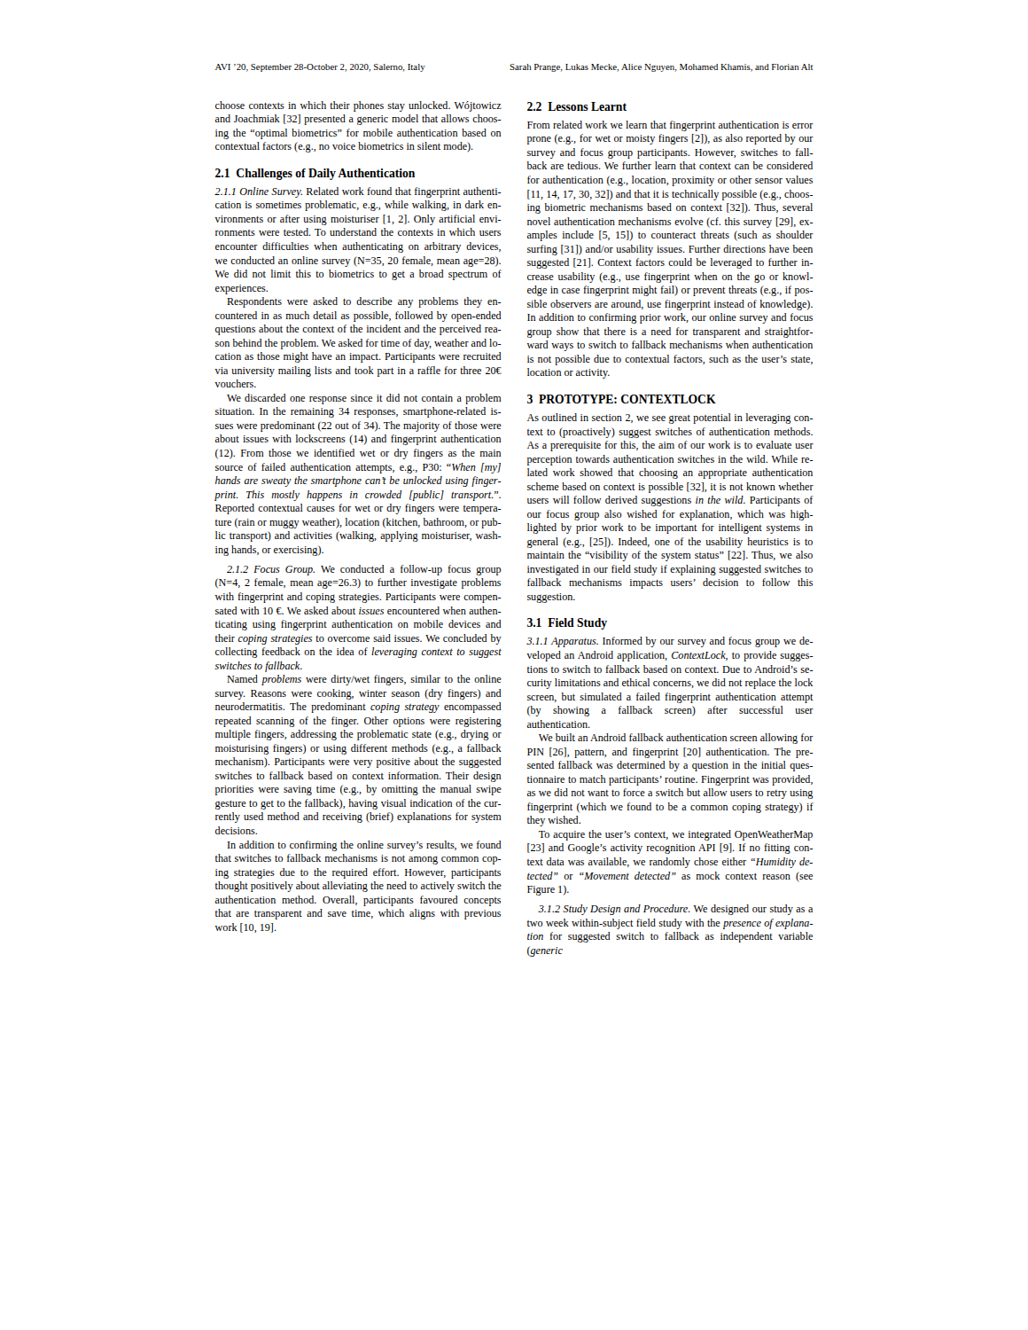AVI ’20, September 28-October 2, 2020, Salerno, Italy
Sarah Prange, Lukas Mecke, Alice Nguyen, Mohamed Khamis, and Florian Alt
choose contexts in which their phones stay unlocked. Wójtowicz and Joachmiak [32] presented a generic model that allows choosing the “optimal biometrics” for mobile authentication based on contextual factors (e.g., no voice biometrics in silent mode).
2.1 Challenges of Daily Authentication
2.1.1 Online Survey. Related work found that fingerprint authentication is sometimes problematic, e.g., while walking, in dark environments or after using moisturiser [1, 2]. Only artificial environments were tested. To understand the contexts in which users encounter difficulties when authenticating on arbitrary devices, we conducted an online survey (N=35, 20 female, mean age=28). We did not limit this to biometrics to get a broad spectrum of experiences.
Respondents were asked to describe any problems they encountered in as much detail as possible, followed by open-ended questions about the context of the incident and the perceived reason behind the problem. We asked for time of day, weather and location as those might have an impact. Participants were recruited via university mailing lists and took part in a raffle for three 20€ vouchers.
We discarded one response since it did not contain a problem situation. In the remaining 34 responses, smartphone-related issues were predominant (22 out of 34). The majority of those were about issues with lockscreens (14) and fingerprint authentication (12). From those we identified wet or dry fingers as the main source of failed authentication attempts, e.g., P30: “When [my] hands are sweaty the smartphone can’t be unlocked using fingerprint. This mostly happens in crowded [public] transport.”. Reported contextual causes for wet or dry fingers were temperature (rain or muggy weather), location (kitchen, bathroom, or public transport) and activities (walking, applying moisturiser, washing hands, or exercising).
2.1.2 Focus Group. We conducted a follow-up focus group (N=4, 2 female, mean age=26.3) to further investigate problems with fingerprint and coping strategies. Participants were compensated with 10 €. We asked about issues encountered when authenticating using fingerprint authentication on mobile devices and their coping strategies to overcome said issues. We concluded by collecting feedback on the idea of leveraging context to suggest switches to fallback.
Named problems were dirty/wet fingers, similar to the online survey. Reasons were cooking, winter season (dry fingers) and neurodermatitis. The predominant coping strategy encompassed repeated scanning of the finger. Other options were registering multiple fingers, addressing the problematic state (e.g., drying or moisturising fingers) or using different methods (e.g., a fallback mechanism). Participants were very positive about the suggested switches to fallback based on context information. Their design priorities were saving time (e.g., by omitting the manual swipe gesture to get to the fallback), having visual indication of the currently used method and receiving (brief) explanations for system decisions.
In addition to confirming the online survey’s results, we found that switches to fallback mechanisms is not among common coping strategies due to the required effort. However, participants thought positively about alleviating the need to actively switch the authentication method. Overall, participants favoured concepts that are transparent and save time, which aligns with previous work [10, 19].
2.2 Lessons Learnt
From related work we learn that fingerprint authentication is error prone (e.g., for wet or moisty fingers [2]), as also reported by our survey and focus group participants. However, switches to fallback are tedious. We further learn that context can be considered for authentication (e.g., location, proximity or other sensor values [11, 14, 17, 30, 32]) and that it is technically possible (e.g., choosing biometric mechanisms based on context [32]). Thus, several novel authentication mechanisms evolve (cf. this survey [29], examples include [5, 15]) to counteract threats (such as shoulder surfing [31]) and/or usability issues. Further directions have been suggested [21]. Context factors could be leveraged to further increase usability (e.g., use fingerprint when on the go or knowledge in case fingerprint might fail) or prevent threats (e.g., if possible observers are around, use fingerprint instead of knowledge). In addition to confirming prior work, our online survey and focus group show that there is a need for transparent and straightforward ways to switch to fallback mechanisms when authentication is not possible due to contextual factors, such as the user’s state, location or activity.
3 PROTOTYPE: CONTEXTLOCK
As outlined in section 2, we see great potential in leveraging context to (proactively) suggest switches of authentication methods. As a prerequisite for this, the aim of our work is to evaluate user perception towards authentication switches in the wild. While related work showed that choosing an appropriate authentication scheme based on context is possible [32], it is not known whether users will follow derived suggestions in the wild. Participants of our focus group also wished for explanation, which was highlighted by prior work to be important for intelligent systems in general (e.g., [25]). Indeed, one of the usability heuristics is to maintain the “visibility of the system status” [22]. Thus, we also investigated in our field study if explaining suggested switches to fallback mechanisms impacts users’ decision to follow this suggestion.
3.1 Field Study
3.1.1 Apparatus. Informed by our survey and focus group we developed an Android application, ContextLock, to provide suggestions to switch to fallback based on context. Due to Android’s security limitations and ethical concerns, we did not replace the lock screen, but simulated a failed fingerprint authentication attempt (by showing a fallback screen) after successful user authentication.
We built an Android fallback authentication screen allowing for PIN [26], pattern, and fingerprint [20] authentication. The presented fallback was determined by a question in the initial questionnaire to match participants’ routine. Fingerprint was provided, as we did not want to force a switch but allow users to retry using fingerprint (which we found to be a common coping strategy) if they wished.
To acquire the user’s context, we integrated OpenWeatherMap [23] and Google’s activity recognition API [9]. If no fitting context data was available, we randomly chose either “Humidity detected” or “Movement detected” as mock context reason (see Figure 1).
3.1.2 Study Design and Procedure. We designed our study as a two week within-subject field study with the presence of explanation for suggested switch to fallback as independent variable (generic